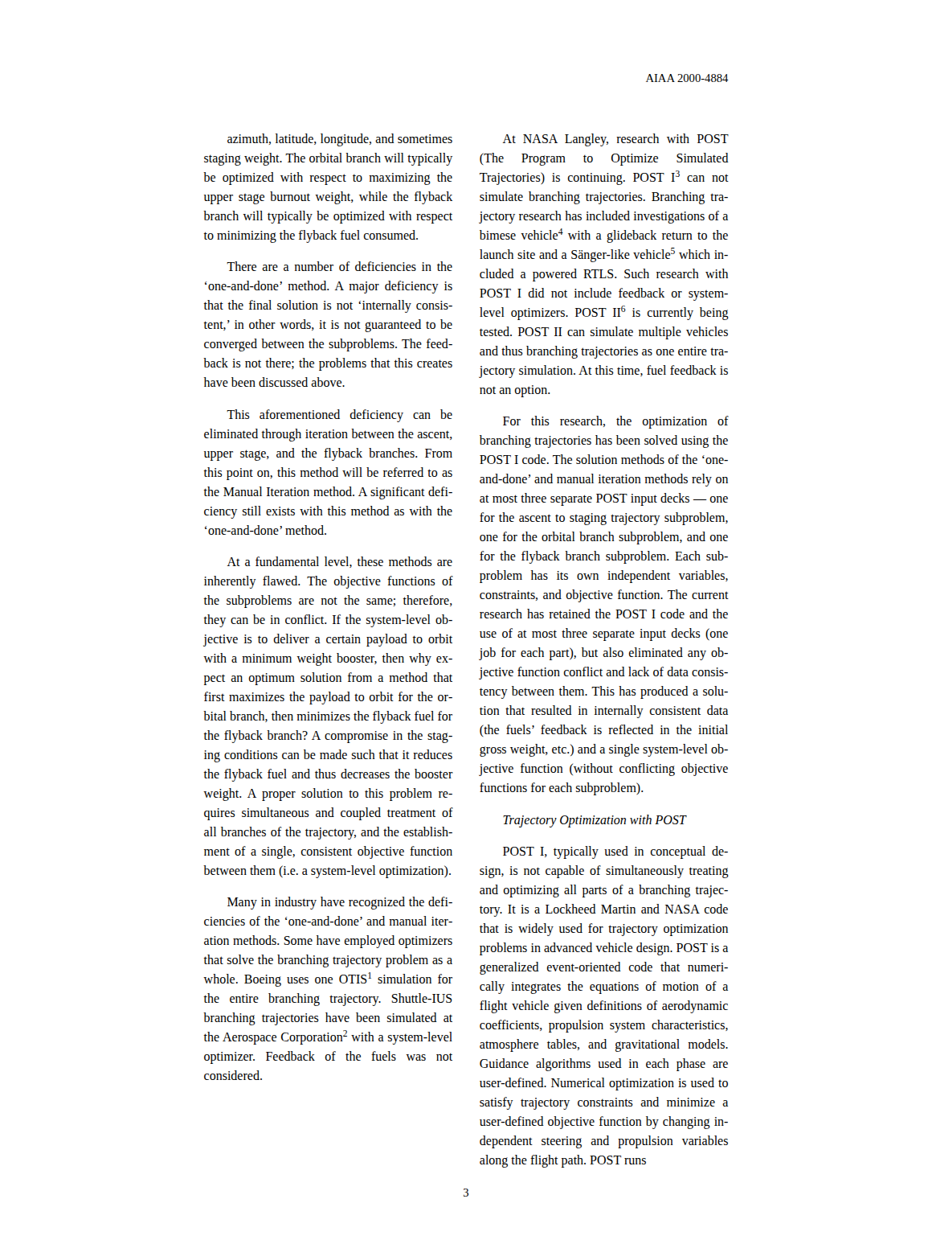AIAA 2000-4884
azimuth, latitude, longitude, and sometimes staging weight. The orbital branch will typically be optimized with respect to maximizing the upper stage burnout weight, while the flyback branch will typically be optimized with respect to minimizing the flyback fuel consumed.
There are a number of deficiencies in the ‘one-and-done’ method. A major deficiency is that the final solution is not ‘internally consistent,’ in other words, it is not guaranteed to be converged between the subproblems. The feedback is not there; the problems that this creates have been discussed above.
This aforementioned deficiency can be eliminated through iteration between the ascent, upper stage, and the flyback branches. From this point on, this method will be referred to as the Manual Iteration method. A significant deficiency still exists with this method as with the ‘one-and-done’ method.
At a fundamental level, these methods are inherently flawed. The objective functions of the subproblems are not the same; therefore, they can be in conflict. If the system-level objective is to deliver a certain payload to orbit with a minimum weight booster, then why expect an optimum solution from a method that first maximizes the payload to orbit for the orbital branch, then minimizes the flyback fuel for the flyback branch? A compromise in the staging conditions can be made such that it reduces the flyback fuel and thus decreases the booster weight. A proper solution to this problem requires simultaneous and coupled treatment of all branches of the trajectory, and the establishment of a single, consistent objective function between them (i.e. a system-level optimization).
Many in industry have recognized the deficiencies of the ‘one-and-done’ and manual iteration methods. Some have employed optimizers that solve the branching trajectory problem as a whole. Boeing uses one OTIS1 simulation for the entire branching trajectory. Shuttle-IUS branching trajectories have been simulated at the Aerospace Corporation2 with a system-level optimizer. Feedback of the fuels was not considered.
At NASA Langley, research with POST (The Program to Optimize Simulated Trajectories) is continuing. POST I3 can not simulate branching trajectories. Branching trajectory research has included investigations of a bimese vehicle4 with a glideback return to the launch site and a Sänger-like vehicle5 which included a powered RTLS. Such research with POST I did not include feedback or system-level optimizers. POST II6 is currently being tested. POST II can simulate multiple vehicles and thus branching trajectories as one entire trajectory simulation. At this time, fuel feedback is not an option.
For this research, the optimization of branching trajectories has been solved using the POST I code. The solution methods of the ‘one-and-done’ and manual iteration methods rely on at most three separate POST input decks — one for the ascent to staging trajectory subproblem, one for the orbital branch subproblem, and one for the flyback branch subproblem. Each subproblem has its own independent variables, constraints, and objective function. The current research has retained the POST I code and the use of at most three separate input decks (one job for each part), but also eliminated any objective function conflict and lack of data consistency between them. This has produced a solution that resulted in internally consistent data (the fuels’ feedback is reflected in the initial gross weight, etc.) and a single system-level objective function (without conflicting objective functions for each subproblem).
Trajectory Optimization with POST
POST I, typically used in conceptual design, is not capable of simultaneously treating and optimizing all parts of a branching trajectory. It is a Lockheed Martin and NASA code that is widely used for trajectory optimization problems in advanced vehicle design. POST is a generalized event-oriented code that numerically integrates the equations of motion of a flight vehicle given definitions of aerodynamic coefficients, propulsion system characteristics, atmosphere tables, and gravitational models. Guidance algorithms used in each phase are user-defined. Numerical optimization is used to satisfy trajectory constraints and minimize a user-defined objective function by changing independent steering and propulsion variables along the flight path. POST runs
3